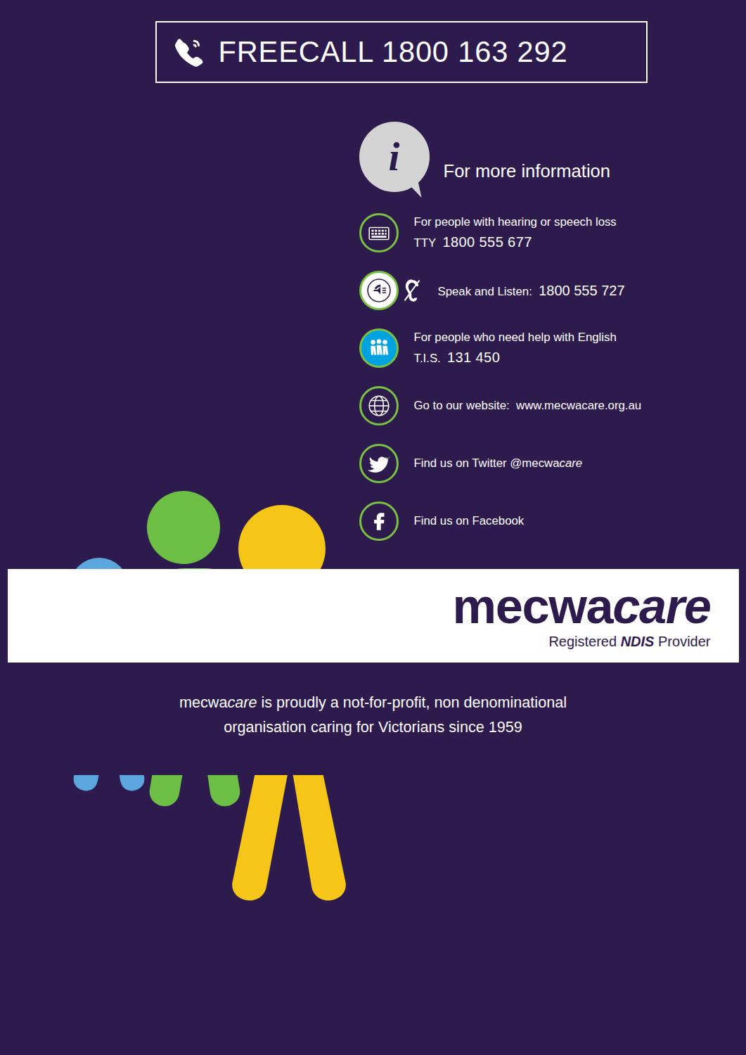FREECALL 1800 163 292
i
For more information
For people with hearing or speech loss TTY 1800 555 677
Speak and Listen: 1800 555 727
For people who need help with English T.I.S. 131 450
Go to our website: www.mecwacare.org.au
Find us on Twitter @mecwacare
Find us on Facebook
mecwacare
Registered NDIS Provider
mecwacare is proudly a not-for-profit, non denominational
organisation caring for Victorians since 1959